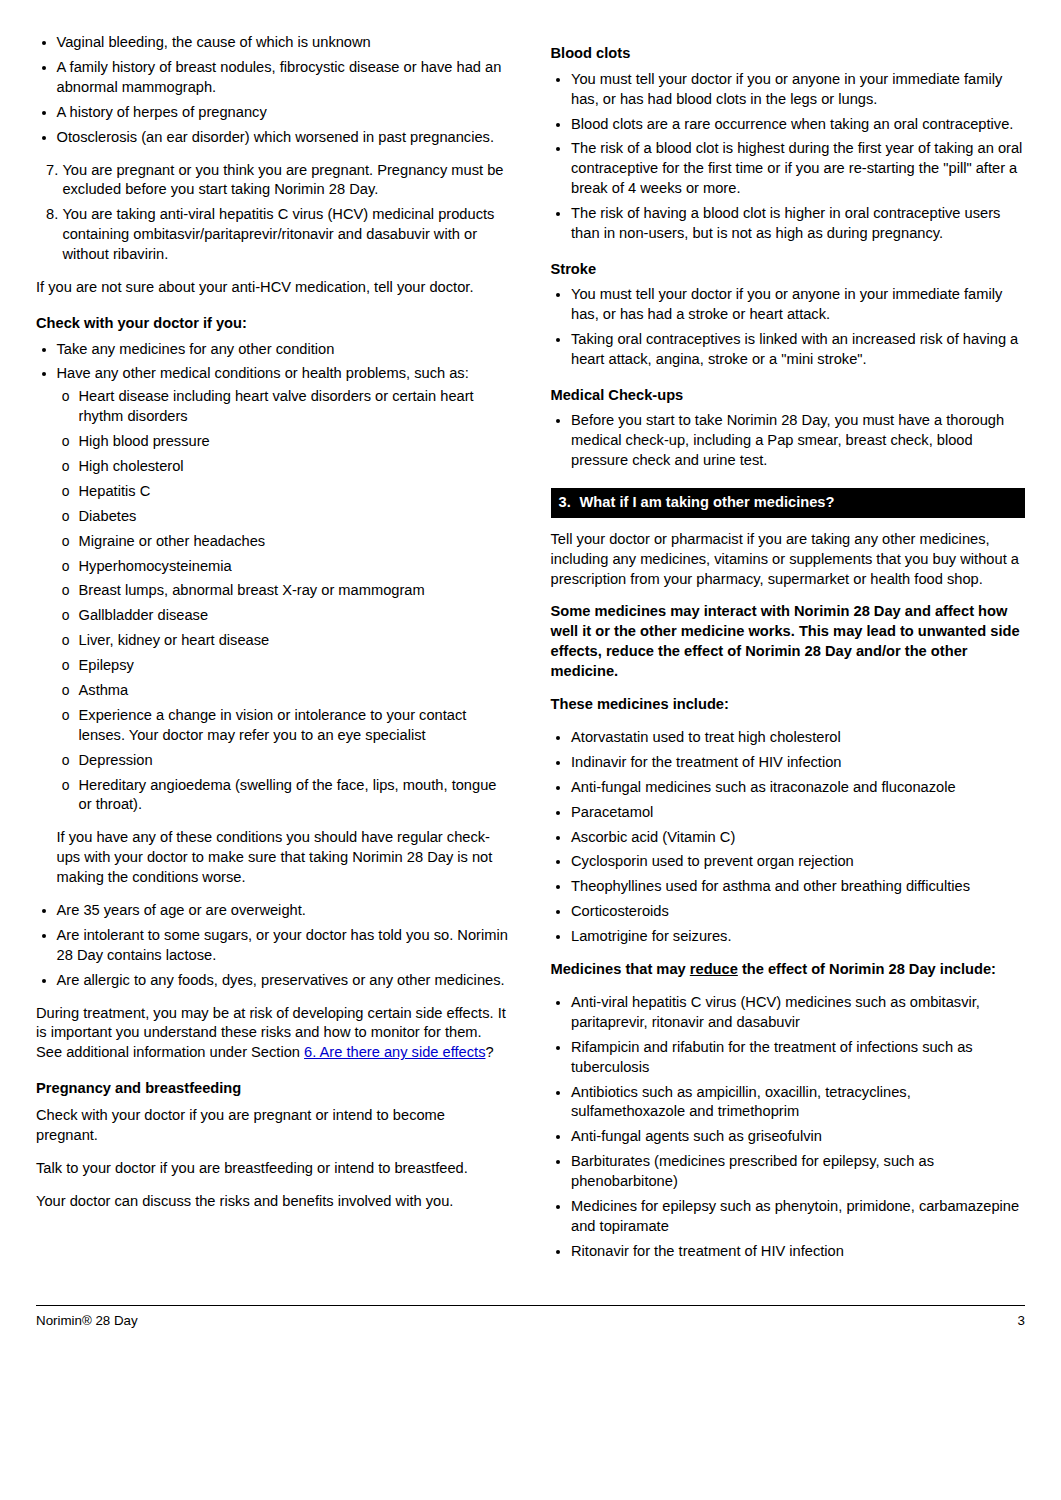Vaginal bleeding, the cause of which is unknown
A family history of breast nodules, fibrocystic disease or have had an abnormal mammograph.
A history of herpes of pregnancy
Otosclerosis (an ear disorder) which worsened in past pregnancies.
You are pregnant or you think you are pregnant. Pregnancy must be excluded before you start taking Norimin 28 Day.
You are taking anti-viral hepatitis C virus (HCV) medicinal products containing ombitasvir/paritaprevir/ritonavir and dasabuvir with or without ribavirin.
If you are not sure about your anti-HCV medication, tell your doctor.
Check with your doctor if you:
Take any medicines for any other condition
Have any other medical conditions or health problems, such as:
Heart disease including heart valve disorders or certain heart rhythm disorders
High blood pressure
High cholesterol
Hepatitis C
Diabetes
Migraine or other headaches
Hyperhomocysteinemia
Breast lumps, abnormal breast X-ray or mammogram
Gallbladder disease
Liver, kidney or heart disease
Epilepsy
Asthma
Experience a change in vision or intolerance to your contact lenses. Your doctor may refer you to an eye specialist
Depression
Hereditary angioedema (swelling of the face, lips, mouth, tongue or throat).
If you have any of these conditions you should have regular check-ups with your doctor to make sure that taking Norimin 28 Day is not making the conditions worse.
Are 35 years of age or are overweight.
Are intolerant to some sugars, or your doctor has told you so. Norimin 28 Day contains lactose.
Are allergic to any foods, dyes, preservatives or any other medicines.
During treatment, you may be at risk of developing certain side effects. It is important you understand these risks and how to monitor for them. See additional information under Section 6. Are there any side effects?
Pregnancy and breastfeeding
Check with your doctor if you are pregnant or intend to become pregnant.
Talk to your doctor if you are breastfeeding or intend to breastfeed.
Your doctor can discuss the risks and benefits involved with you.
Blood clots
You must tell your doctor if you or anyone in your immediate family has, or has had blood clots in the legs or lungs.
Blood clots are a rare occurrence when taking an oral contraceptive.
The risk of a blood clot is highest during the first year of taking an oral contraceptive for the first time or if you are re-starting the "pill" after a break of 4 weeks or more.
The risk of having a blood clot is higher in oral contraceptive users than in non-users, but is not as high as during pregnancy.
Stroke
You must tell your doctor if you or anyone in your immediate family has, or has had a stroke or heart attack.
Taking oral contraceptives is linked with an increased risk of having a heart attack, angina, stroke or a "mini stroke".
Medical Check-ups
Before you start to take Norimin 28 Day, you must have a thorough medical check-up, including a Pap smear, breast check, blood pressure check and urine test.
3. What if I am taking other medicines?
Tell your doctor or pharmacist if you are taking any other medicines, including any medicines, vitamins or supplements that you buy without a prescription from your pharmacy, supermarket or health food shop.
Some medicines may interact with Norimin 28 Day and affect how well it or the other medicine works. This may lead to unwanted side effects, reduce the effect of Norimin 28 Day and/or the other medicine.
These medicines include:
Atorvastatin used to treat high cholesterol
Indinavir for the treatment of HIV infection
Anti-fungal medicines such as itraconazole and fluconazole
Paracetamol
Ascorbic acid (Vitamin C)
Cyclosporin used to prevent organ rejection
Theophyllines used for asthma and other breathing difficulties
Corticosteroids
Lamotrigine for seizures.
Medicines that may reduce the effect of Norimin 28 Day include:
Anti-viral hepatitis C virus (HCV) medicines such as ombitasvir, paritaprevir, ritonavir and dasabuvir
Rifampicin and rifabutin for the treatment of infections such as tuberculosis
Antibiotics such as ampicillin, oxacillin, tetracyclines, sulfamethoxazole and trimethoprim
Anti-fungal agents such as griseofulvin
Barbiturates (medicines prescribed for epilepsy, such as phenobarbitone)
Medicines for epilepsy such as phenytoin, primidone, carbamazepine and topiramate
Ritonavir for the treatment of HIV infection
Norimin® 28 Day
3